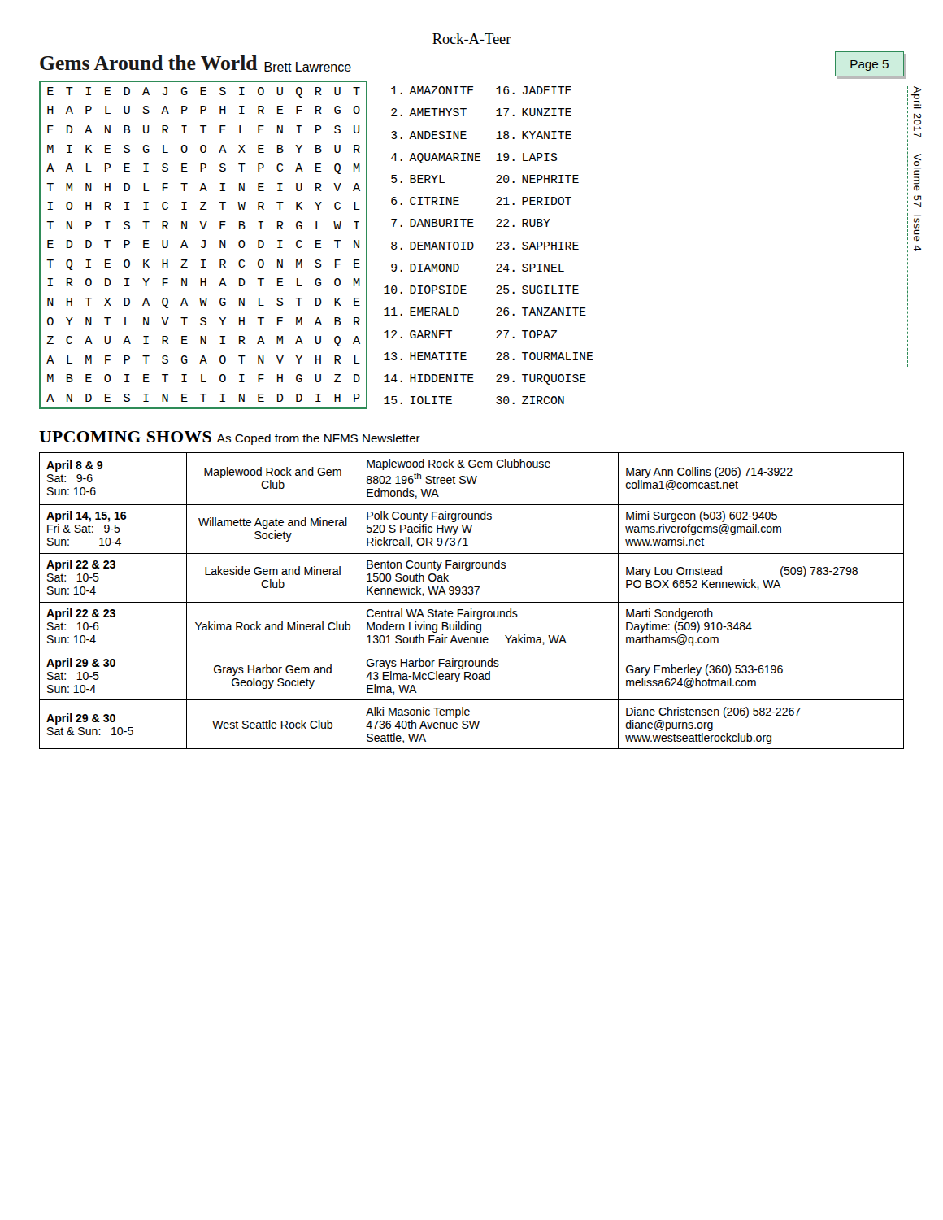Rock-A-Teer
April 2017 Volume 57 Issue 4
Gems Around the World
Brett Lawrence
Page 5
| E | T | I | E | D | A | J | G | E | S | I | O | U | Q | R | U | T |
| H | A | P | L | U | S | A | P | P | H | I | R | E | F | R | G | O |
| E | D | A | N | B | U | R | I | T | E | L | E | N | I | P | S | U |
| M | I | K | E | S | G | L | O | O | A | X | E | B | Y | B | U | R |
| A | A | L | P | E | I | S | E | P | S | T | P | C | A | E | Q | M |
| T | M | N | H | D | L | F | T | A | I | N | E | I | U | R | V | A |
| I | O | H | R | I | I | C | I | Z | T | W | R | T | K | Y | C | L |
| T | N | P | I | S | T | R | N | V | E | B | I | R | G | L | W | I |
| E | D | D | T | P | E | U | A | J | N | O | D | I | C | E | T | N |
| T | Q | I | E | O | K | H | Z | I | R | C | O | N | M | S | F | E |
| I | R | O | D | I | Y | F | N | H | A | D | T | E | L | G | O | M |
| N | H | T | X | D | A | Q | A | W | G | N | L | S | T | D | K | E |
| O | Y | N | T | L | N | V | T | S | Y | H | T | E | M | A | B | R |
| Z | C | A | U | A | I | R | E | N | I | R | A | M | A | U | Q | A |
| A | L | M | F | P | T | S | G | A | O | T | N | V | Y | H | R | L |
| M | B | E | O | I | E | T | I | L | O | I | F | H | G | U | Z | D |
| A | N | D | E | S | I | N | E | T | I | N | E | D | D | I | H | P |
| 1. | AMAZONITE | 16. | JADEITE |
| 2. | AMETHYST | 17. | KUNZITE |
| 3. | ANDESINE | 18. | KYANITE |
| 4. | AQUAMARINE | 19. | LAPIS |
| 5. | BERYL | 20. | NEPHRITE |
| 6. | CITRINE | 21. | PERIDOT |
| 7. | DANBURITE | 22. | RUBY |
| 8. | DEMANTOID | 23. | SAPPHIRE |
| 9. | DIAMOND | 24. | SPINEL |
| 10. | DIOPSIDE | 25. | SUGILITE |
| 11. | EMERALD | 26. | TANZANITE |
| 12. | GARNET | 27. | TOPAZ |
| 13. | HEMATITE | 28. | TOURMALINE |
| 14. | HIDDENITE | 29. | TURQUOISE |
| 15. | IOLITE | 30. | ZIRCON |
UPCOMING SHOWS As Coped from the NFMS Newsletter
| April 8 & 9 Sat: 9-6 Sun: 10-6 | Maplewood Rock and Gem Club | Maplewood Rock & Gem Clubhouse 8802 196 th Street SW Edmonds, WA | Mary Ann Collins (206) 714-3922 collma1@comcast.net |
| April 14, 15, 16 Fri & Sat: 9-5 Sun: 10-4 | Willamette Agate and Mineral Society | Polk County Fairgrounds 520 S Pacific Hwy W Rickreall, OR 97371 | Mimi Surgeon (503) 602-9405 wams.riverofgems@gmail.com www.wamsi.net |
| April 22 & 23 Sat: 10-5 Sun: 10-4 | Lakeside Gem and Mineral Club | Benton County Fairgrounds 1500 South Oak Kennewick, WA 99337 | Mary Lou Omstead (509) 783-2798 PO BOX 6652 Kennewick, WA |
| April 22 & 23 Sat: 10-6 Sun: 10-4 | Yakima Rock and Mineral Club | Central WA State Fairgrounds Modern Living Building 1301 South Fair Avenue Yakima, WA | Marti Sondgeroth Daytime: (509) 910-3484 marthams@q.com |
| April 29 & 30 Sat: 10-5 Sun: 10-4 | Grays Harbor Gem and Geology Society | Grays Harbor Fairgrounds 43 Elma-McCleary Road Elma, WA | Gary Emberley (360) 533-6196 melissa624@hotmail.com |
| April 29 & 30 Sat & Sun: 10-5 | West Seattle Rock Club | Alki Masonic Temple 4736 40th Avenue SW Seattle, WA | Diane Christensen (206) 582-2267 diane@purns.org www.westseattlerockclub.org |